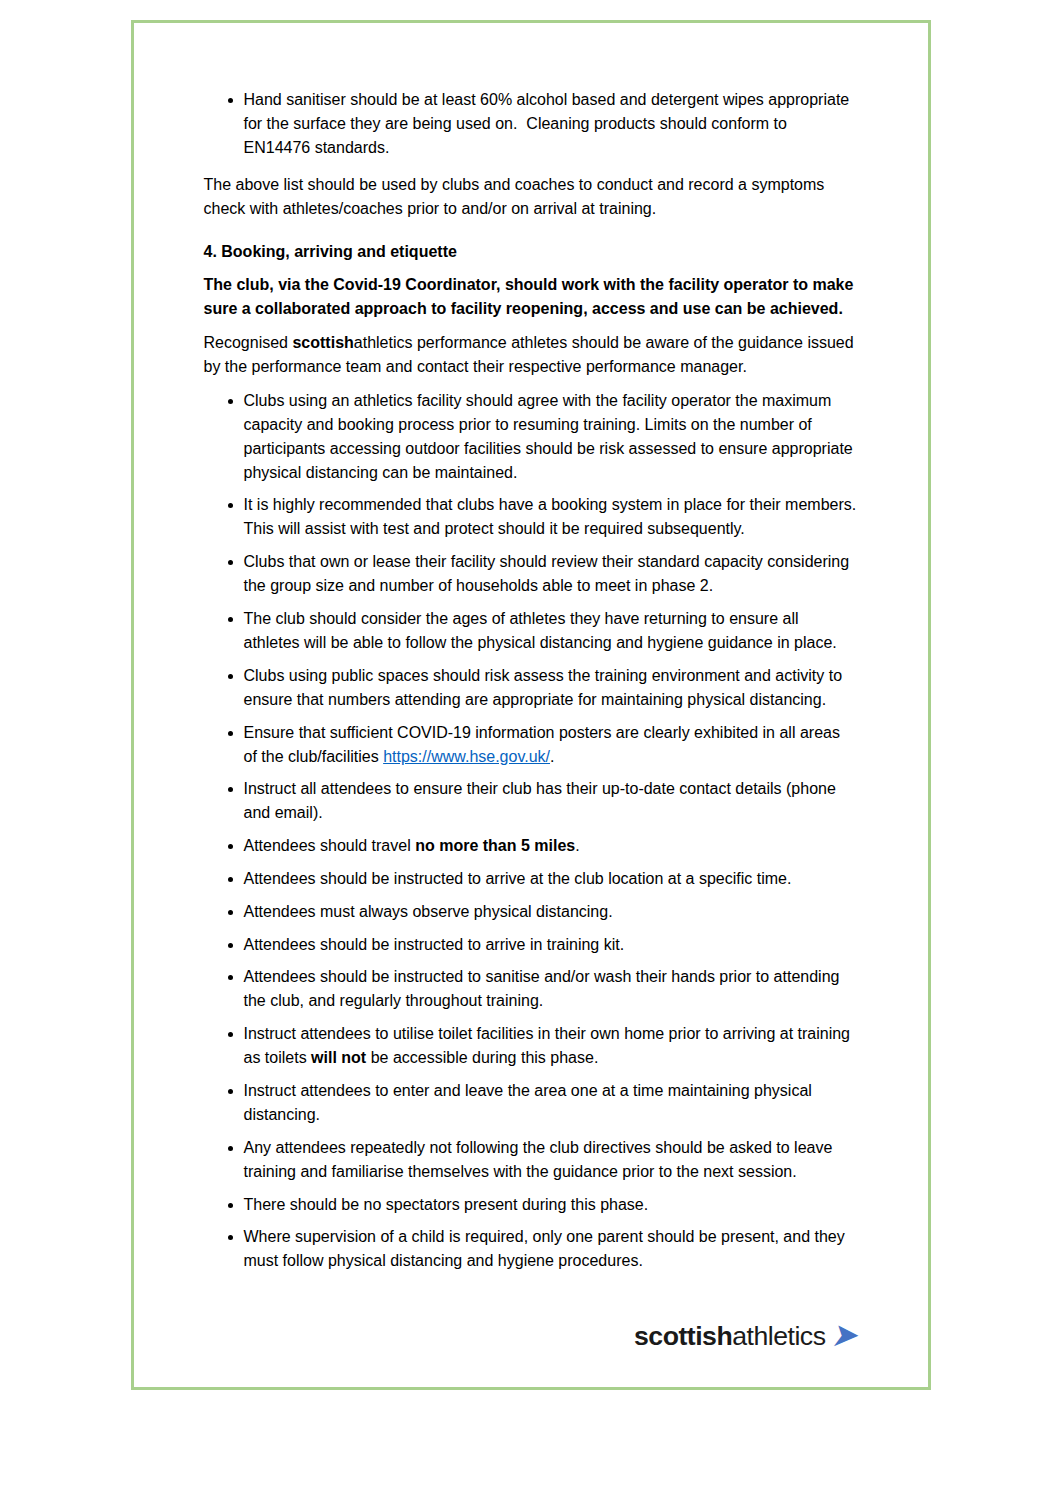Hand sanitiser should be at least 60% alcohol based and detergent wipes appropriate for the surface they are being used on. Cleaning products should conform to EN14476 standards.
The above list should be used by clubs and coaches to conduct and record a symptoms check with athletes/coaches prior to and/or on arrival at training.
4. Booking, arriving and etiquette
The club, via the Covid-19 Coordinator, should work with the facility operator to make sure a collaborated approach to facility reopening, access and use can be achieved.
Recognised scottishathletics performance athletes should be aware of the guidance issued by the performance team and contact their respective performance manager.
Clubs using an athletics facility should agree with the facility operator the maximum capacity and booking process prior to resuming training. Limits on the number of participants accessing outdoor facilities should be risk assessed to ensure appropriate physical distancing can be maintained.
It is highly recommended that clubs have a booking system in place for their members. This will assist with test and protect should it be required subsequently.
Clubs that own or lease their facility should review their standard capacity considering the group size and number of households able to meet in phase 2.
The club should consider the ages of athletes they have returning to ensure all athletes will be able to follow the physical distancing and hygiene guidance in place.
Clubs using public spaces should risk assess the training environment and activity to ensure that numbers attending are appropriate for maintaining physical distancing.
Ensure that sufficient COVID-19 information posters are clearly exhibited in all areas of the club/facilities https://www.hse.gov.uk/.
Instruct all attendees to ensure their club has their up-to-date contact details (phone and email).
Attendees should travel no more than 5 miles.
Attendees should be instructed to arrive at the club location at a specific time.
Attendees must always observe physical distancing.
Attendees should be instructed to arrive in training kit.
Attendees should be instructed to sanitise and/or wash their hands prior to attending the club, and regularly throughout training.
Instruct attendees to utilise toilet facilities in their own home prior to arriving at training as toilets will not be accessible during this phase.
Instruct attendees to enter and leave the area one at a time maintaining physical distancing.
Any attendees repeatedly not following the club directives should be asked to leave training and familiarise themselves with the guidance prior to the next session.
There should be no spectators present during this phase.
Where supervision of a child is required, only one parent should be present, and they must follow physical distancing and hygiene procedures.
scottish athletics➤